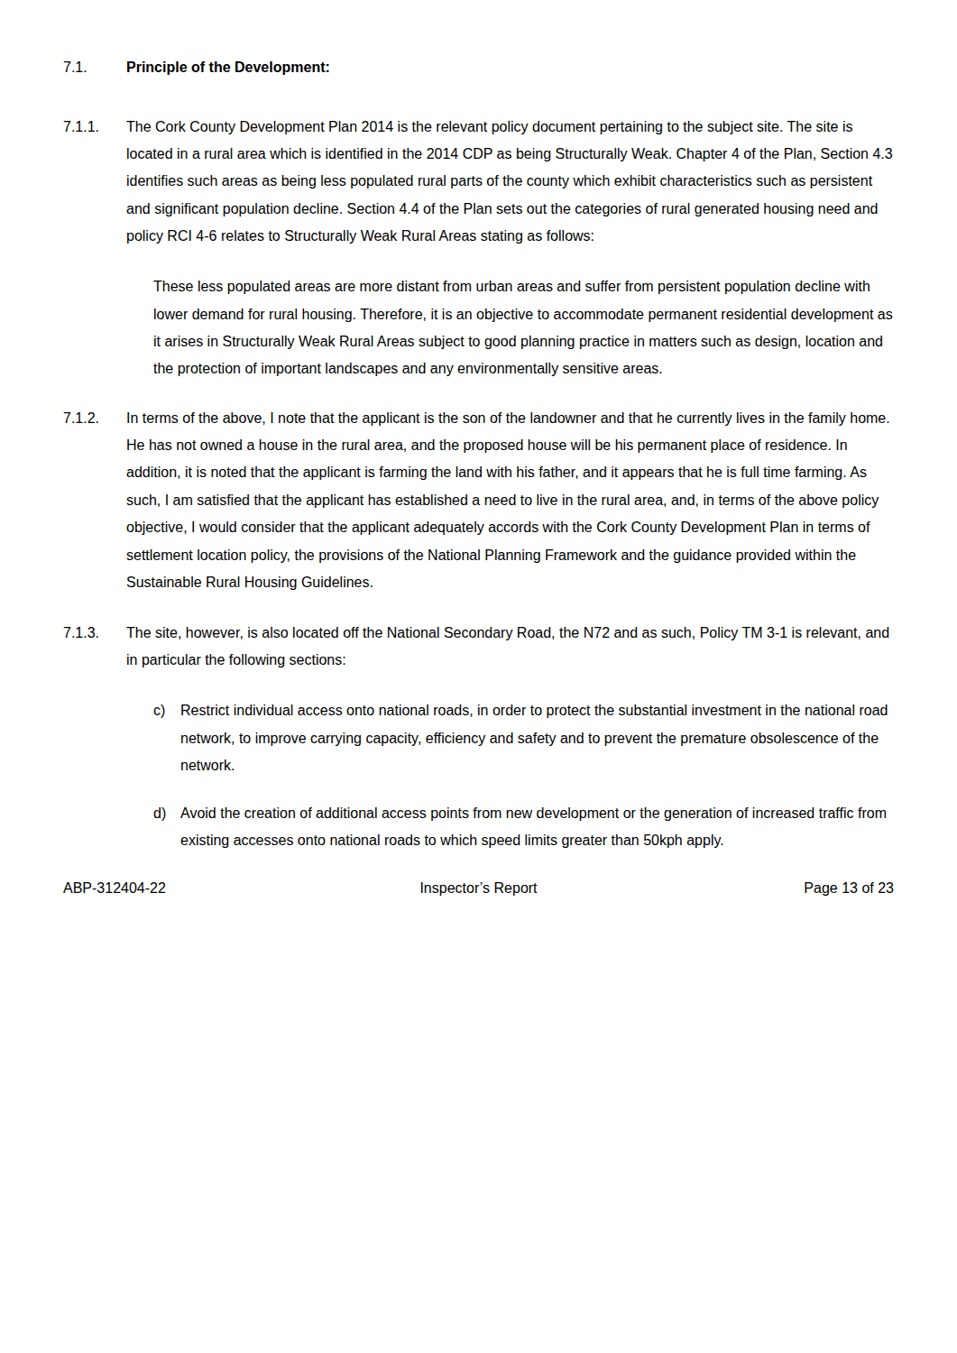7.1. Principle of the Development:
7.1.1. The Cork County Development Plan 2014 is the relevant policy document pertaining to the subject site. The site is located in a rural area which is identified in the 2014 CDP as being Structurally Weak. Chapter 4 of the Plan, Section 4.3 identifies such areas as being less populated rural parts of the county which exhibit characteristics such as persistent and significant population decline. Section 4.4 of the Plan sets out the categories of rural generated housing need and policy RCI 4-6 relates to Structurally Weak Rural Areas stating as follows:
These less populated areas are more distant from urban areas and suffer from persistent population decline with lower demand for rural housing. Therefore, it is an objective to accommodate permanent residential development as it arises in Structurally Weak Rural Areas subject to good planning practice in matters such as design, location and the protection of important landscapes and any environmentally sensitive areas.
7.1.2. In terms of the above, I note that the applicant is the son of the landowner and that he currently lives in the family home. He has not owned a house in the rural area, and the proposed house will be his permanent place of residence. In addition, it is noted that the applicant is farming the land with his father, and it appears that he is full time farming. As such, I am satisfied that the applicant has established a need to live in the rural area, and, in terms of the above policy objective, I would consider that the applicant adequately accords with the Cork County Development Plan in terms of settlement location policy, the provisions of the National Planning Framework and the guidance provided within the Sustainable Rural Housing Guidelines.
7.1.3. The site, however, is also located off the National Secondary Road, the N72 and as such, Policy TM 3-1 is relevant, and in particular the following sections:
c) Restrict individual access onto national roads, in order to protect the substantial investment in the national road network, to improve carrying capacity, efficiency and safety and to prevent the premature obsolescence of the network.
d) Avoid the creation of additional access points from new development or the generation of increased traffic from existing accesses onto national roads to which speed limits greater than 50kph apply.
ABP-312404-22 Inspector’s Report Page 13 of 23